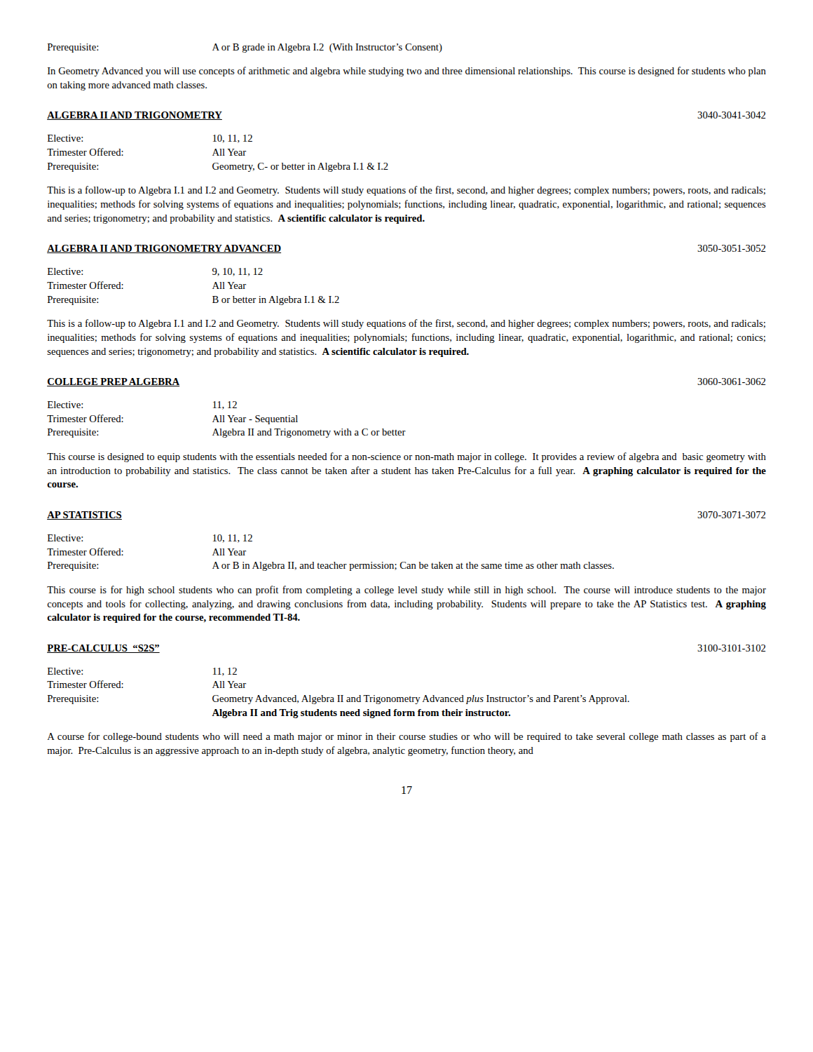| Prerequisite: | A or B grade in Algebra I.2 (With Instructor’s Consent) |
In Geometry Advanced you will use concepts of arithmetic and algebra while studying two and three dimensional relationships. This course is designed for students who plan on taking more advanced math classes.
Algebra II and Trigonometry 3040-3041-3042
| Elective: | 10, 11, 12 |
| Trimester Offered: | All Year |
| Prerequisite: | Geometry, C- or better in Algebra I.1 & I.2 |
This is a follow-up to Algebra I.1 and I.2 and Geometry. Students will study equations of the first, second, and higher degrees; complex numbers; powers, roots, and radicals; inequalities; methods for solving systems of equations and inequalities; polynomials; functions, including linear, quadratic, exponential, logarithmic, and rational; sequences and series; trigonometry; and probability and statistics. A scientific calculator is required.
Algebra II and Trigonometry Advanced 3050-3051-3052
| Elective: | 9, 10, 11, 12 |
| Trimester Offered: | All Year |
| Prerequisite: | B or better in Algebra I.1 & I.2 |
This is a follow-up to Algebra I.1 and I.2 and Geometry. Students will study equations of the first, second, and higher degrees; complex numbers; powers, roots, and radicals; inequalities; methods for solving systems of equations and inequalities; polynomials; functions, including linear, quadratic, exponential, logarithmic, and rational; conics; sequences and series; trigonometry; and probability and statistics. A scientific calculator is required.
College Prep Algebra 3060-3061-3062
| Elective: | 11, 12 |
| Trimester Offered: | All Year - Sequential |
| Prerequisite: | Algebra II and Trigonometry with a C or better |
This course is designed to equip students with the essentials needed for a non-science or non-math major in college. It provides a review of algebra and basic geometry with an introduction to probability and statistics. The class cannot be taken after a student has taken Pre-Calculus for a full year. A graphing calculator is required for the course.
AP Statistics 3070-3071-3072
| Elective: | 10, 11, 12 |
| Trimester Offered: | All Year |
| Prerequisite: | A or B in Algebra II, and teacher permission; Can be taken at the same time as other math classes. |
This course is for high school students who can profit from completing a college level study while still in high school. The course will introduce students to the major concepts and tools for collecting, analyzing, and drawing conclusions from data, including probability. Students will prepare to take the AP Statistics test. A graphing calculator is required for the course, recommended TI-84.
Pre-Calculus “S2S” 3100-3101-3102
| Elective: | 11, 12 |
| Trimester Offered: | All Year |
| Prerequisite: | Geometry Advanced, Algebra II and Trigonometry Advanced plus Instructor’s and Parent’s Approval. Algebra II and Trig students need signed form from their instructor. |
A course for college-bound students who will need a math major or minor in their course studies or who will be required to take several college math classes as part of a major. Pre-Calculus is an aggressive approach to an in-depth study of algebra, analytic geometry, function theory, and
17